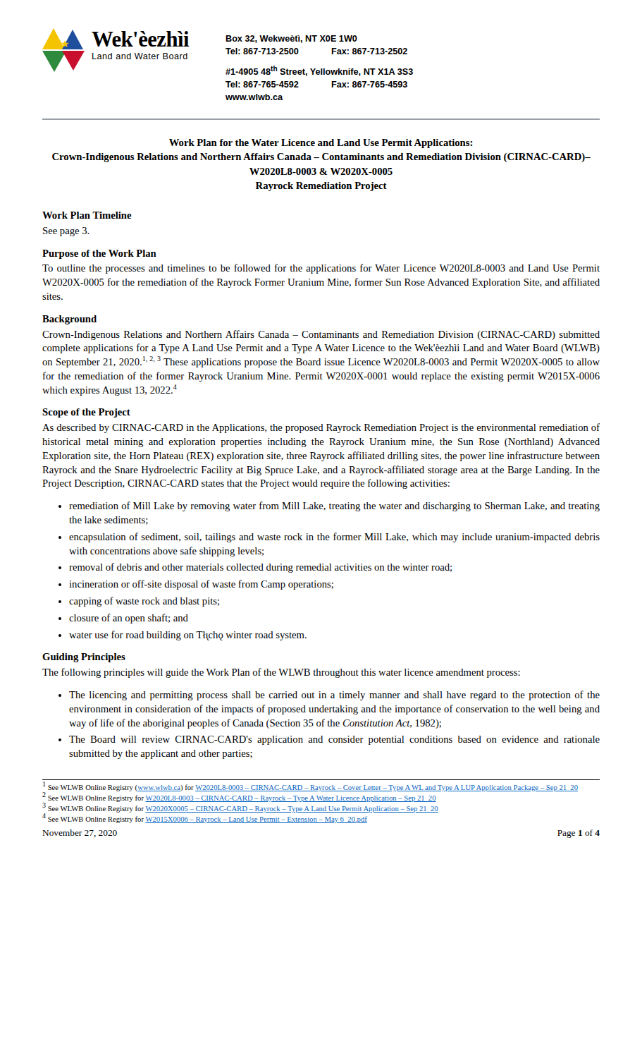★
Wek'èezhìi
Land and Water Board
Box 32, Wekweètì, NT X0E 1W0
Tel: 867-713-2500 Fax: 867-713-2502
#1-4905 48th Street, Yellowknife, NT X1A 3S3
Tel: 867-765-4592 Fax: 867-765-4593
www.wlwb.ca
Work Plan for the Water Licence and Land Use Permit Applications:
Crown-Indigenous Relations and Northern Affairs Canada – Contaminants and Remediation Division (CIRNAC-CARD)– W2020L8-0003 & W2020X-0005
Rayrock Remediation Project
Work Plan Timeline
See page 3.
Purpose of the Work Plan
To outline the processes and timelines to be followed for the applications for Water Licence W2020L8-0003 and Land Use Permit W2020X-0005 for the remediation of the Rayrock Former Uranium Mine, former Sun Rose Advanced Exploration Site, and affiliated sites.
Background
Crown-Indigenous Relations and Northern Affairs Canada – Contaminants and Remediation Division (CIRNAC-CARD) submitted complete applications for a Type A Land Use Permit and a Type A Water Licence to the Wek'èezhìi Land and Water Board (WLWB) on September 21, 2020.1, 2, 3 These applications propose the Board issue Licence W2020L8-0003 and Permit W2020X-0005 to allow for the remediation of the former Rayrock Uranium Mine. Permit W2020X-0001 would replace the existing permit W2015X-0006 which expires August 13, 2022.4
Scope of the Project
As described by CIRNAC-CARD in the Applications, the proposed Rayrock Remediation Project is the environmental remediation of historical metal mining and exploration properties including the Rayrock Uranium mine, the Sun Rose (Northland) Advanced Exploration site, the Horn Plateau (REX) exploration site, three Rayrock affiliated drilling sites, the power line infrastructure between Rayrock and the Snare Hydroelectric Facility at Big Spruce Lake, and a Rayrock-affiliated storage area at the Barge Landing. In the Project Description, CIRNAC-CARD states that the Project would require the following activities:
remediation of Mill Lake by removing water from Mill Lake, treating the water and discharging to Sherman Lake, and treating the lake sediments;
encapsulation of sediment, soil, tailings and waste rock in the former Mill Lake, which may include uranium-impacted debris with concentrations above safe shipping levels;
removal of debris and other materials collected during remedial activities on the winter road;
incineration or off-site disposal of waste from Camp operations;
capping of waste rock and blast pits;
closure of an open shaft; and
water use for road building on Tłı̨chǫ winter road system.
Guiding Principles
The following principles will guide the Work Plan of the WLWB throughout this water licence amendment process:
The licencing and permitting process shall be carried out in a timely manner and shall have regard to the protection of the environment in consideration of the impacts of proposed undertaking and the importance of conservation to the well being and way of life of the aboriginal peoples of Canada (Section 35 of the Constitution Act, 1982);
The Board will review CIRNAC-CARD's application and consider potential conditions based on evidence and rationale submitted by the applicant and other parties;
1 See WLWB Online Registry (www.wlwb.ca) for W2020L8-0003 – CIRNAC-CARD – Rayrock – Cover Letter – Type A WL and Type A LUP Application Package – Sep 21_20
2 See WLWB Online Registry for W2020L8-0003 – CIRNAC-CARD – Rayrock – Type A Water Licence Application – Sep 21_20
3 See WLWB Online Registry for W2020X0005 – CIRNAC-CARD – Rayrock – Type A Land Use Permit Application – Sep 21_20
4 See WLWB Online Registry for W2015X0006 – Rayrock – Land Use Permit – Extension – May 6_20.pdf
November 27, 2020
Page 1 of 4